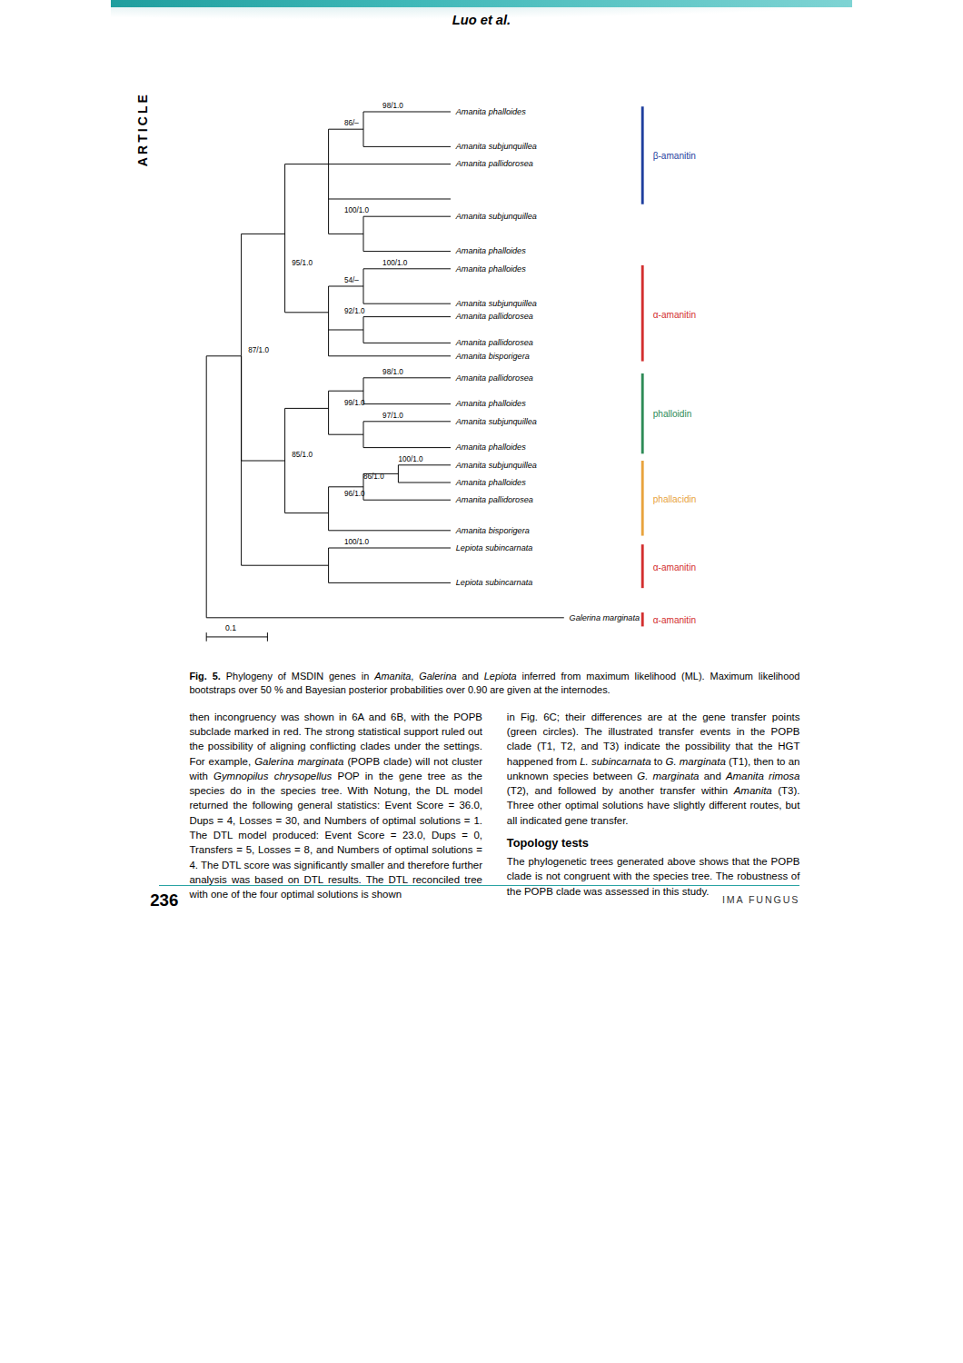Luo et al.
ARTICLE
0.1 98/1.0 86/– 100/1.0 95/1.0 100/1.0 54/– 92/1.0 87/1.0 98/1.0 99/1.0 97/1.0 85/1.0 100/1.0 86/1.0 96/1.0 100/1.0 Amanita phalloides Amanita subjunquillea Amanita pallidorosea Amanita subjunquillea Amanita phalloides Amanita phalloides Amanita subjunquillea Amanita pallidorosea Amanita pallidorosea Amanita bisporigera Amanita pallidorosea Amanita phalloides Amanita subjunquillea Amanita phalloides Amanita subjunquillea Amanita phalloides Amanita pallidorosea Amanita bisporigera Lepiota subincarnata Lepiota subincarnata Galerina marginata β-amanitin α-amanitin phalloidin phallacidin α-amanitin α-amanitin
Fig. 5. Phylogeny of MSDIN genes in Amanita, Galerina and Lepiota inferred from maximum likelihood (ML). Maximum likelihood bootstraps over 50 % and Bayesian posterior probabilities over 0.90 are given at the internodes.
then incongruency was shown in 6A and 6B, with the POPB subclade marked in red. The strong statistical support ruled out the possibility of aligning conflicting clades under the settings. For example, Galerina marginata (POPB clade) will not cluster with Gymnopilus chrysopellus POP in the gene tree as the species do in the species tree. With Notung, the DL model returned the following general statistics: Event Score = 36.0, Dups = 4, Losses = 30, and Numbers of optimal solutions = 1. The DTL model produced: Event Score = 23.0, Dups = 0, Transfers = 5, Losses = 8, and Numbers of optimal solutions = 4. The DTL score was significantly smaller and therefore further analysis was based on DTL results. The DTL reconciled tree with one of the four optimal solutions is shown
in Fig. 6C; their differences are at the gene transfer points (green circles). The illustrated transfer events in the POPB clade (T1, T2, and T3) indicate the possibility that the HGT happened from L. subincarnata to G. marginata (T1), then to an unknown species between G. marginata and Amanita rimosa (T2), and followed by another transfer within Amanita (T3). Three other optimal solutions have slightly different routes, but all indicated gene transfer.
Topology tests
The phylogenetic trees generated above shows that the POPB clade is not congruent with the species tree. The robustness of the POPB clade was assessed in this study.
236
IMA FUNGUS